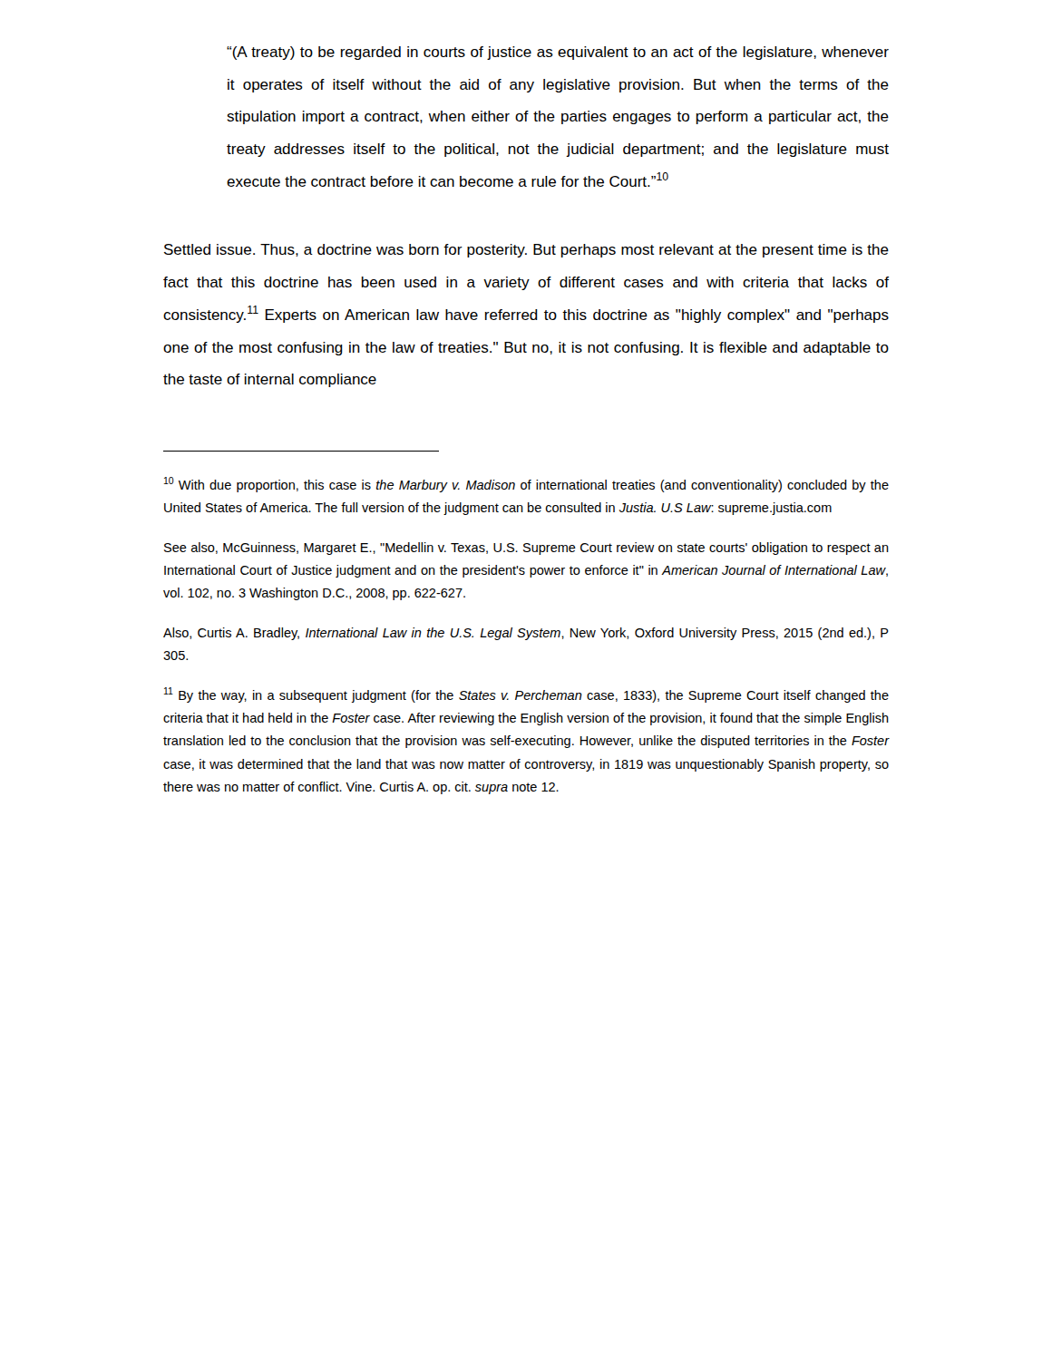“(A treaty) to be regarded in courts of justice as equivalent to an act of the legislature, whenever it operates of itself without the aid of any legislative provision. But when the terms of the stipulation import a contract, when either of the parties engages to perform a particular act, the treaty addresses itself to the political, not the judicial department; and the legislature must execute the contract before it can become a rule for the Court.”10
Settled issue. Thus, a doctrine was born for posterity. But perhaps most relevant at the present time is the fact that this doctrine has been used in a variety of different cases and with criteria that lacks of consistency.11 Experts on American law have referred to this doctrine as "highly complex" and "perhaps one of the most confusing in the law of treaties." But no, it is not confusing. It is flexible and adaptable to the taste of internal compliance
10 With due proportion, this case is the Marbury v. Madison of international treaties (and conventionality) concluded by the United States of America. The full version of the judgment can be consulted in Justia. U.S Law: supreme.justia.com
See also, McGuinness, Margaret E., "Medellin v. Texas, U.S. Supreme Court review on state courts' obligation to respect an International Court of Justice judgment and on the president's power to enforce it" in American Journal of International Law, vol. 102, no. 3 Washington D.C., 2008, pp. 622-627.
Also, Curtis A. Bradley, International Law in the U.S. Legal System, New York, Oxford University Press, 2015 (2nd ed.), P 305.
11 By the way, in a subsequent judgment (for the States v. Percheman case, 1833), the Supreme Court itself changed the criteria that it had held in the Foster case. After reviewing the English version of the provision, it found that the simple English translation led to the conclusion that the provision was self-executing. However, unlike the disputed territories in the Foster case, it was determined that the land that was now matter of controversy, in 1819 was unquestionably Spanish property, so there was no matter of conflict. Vine. Curtis A. op. cit. supra note 12.